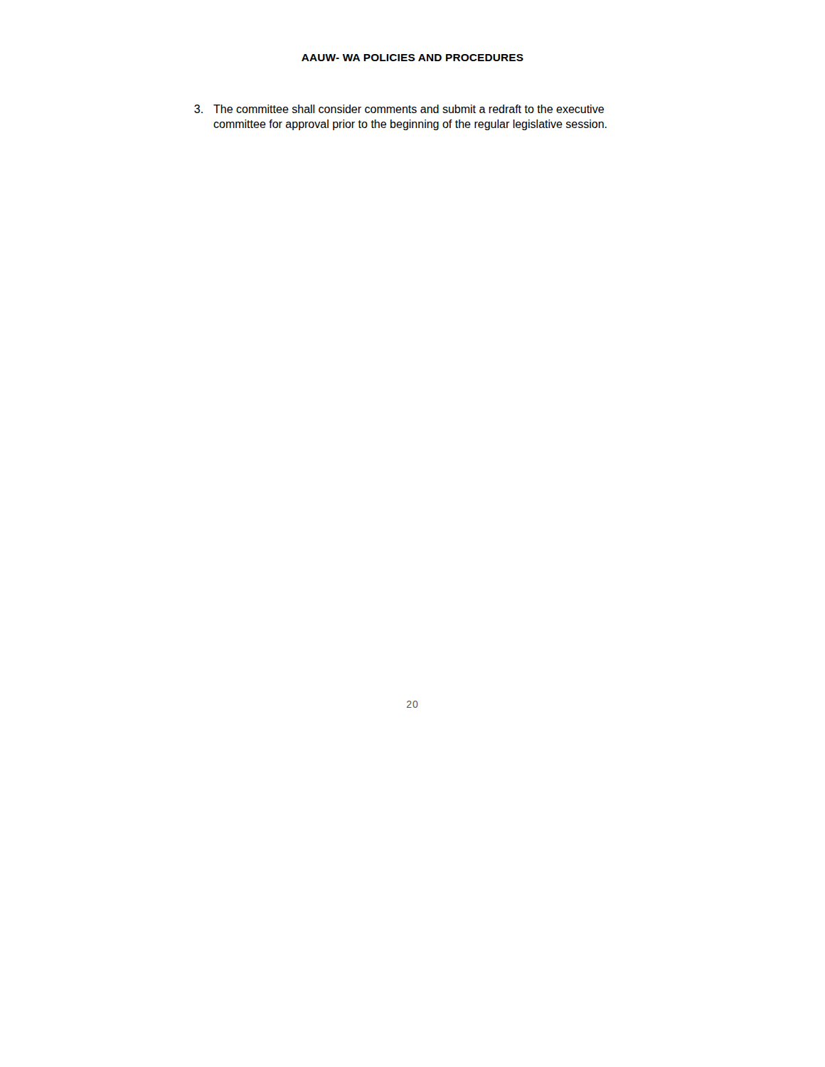AAUW- WA POLICIES AND PROCEDURES
3. The committee shall consider comments and submit a redraft to the executive committee for approval prior to the beginning of the regular legislative session.
20